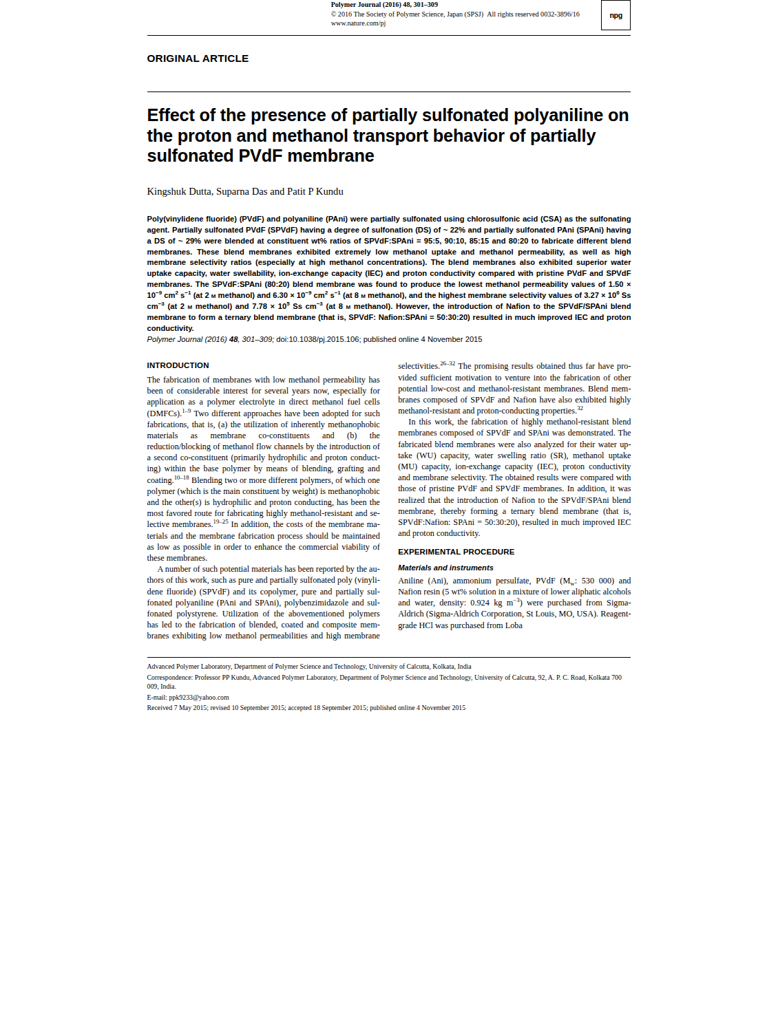Polymer Journal (2016) 48, 301–309
© 2016 The Society of Polymer Science, Japan (SPSJ) All rights reserved 0032-3896/16
www.nature.com/pj
npg
ORIGINAL ARTICLE
Effect of the presence of partially sulfonated polyaniline on the proton and methanol transport behavior of partially sulfonated PVdF membrane
Kingshuk Dutta, Suparna Das and Patit P Kundu
Poly(vinylidene fluoride) (PVdF) and polyaniline (PAni) were partially sulfonated using chlorosulfonic acid (CSA) as the sulfonating agent. Partially sulfonated PVdF (SPVdF) having a degree of sulfonation (DS) of ~ 22% and partially sulfonated PAni (SPAni) having a DS of ~ 29% were blended at constituent wt% ratios of SPVdF:SPAni = 95:5, 90:10, 85:15 and 80:20 to fabricate different blend membranes. These blend membranes exhibited extremely low methanol uptake and methanol permeability, as well as high membrane selectivity ratios (especially at high methanol concentrations). The blend membranes also exhibited superior water uptake capacity, water swellability, ion-exchange capacity (IEC) and proton conductivity compared with pristine PVdF and SPVdF membranes. The SPVdF:SPAni (80:20) blend membrane was found to produce the lowest methanol permeability values of 1.50 × 10−9 cm2 s−1 (at 2 m methanol) and 6.30 × 10−9 cm2 s−1 (at 8 m methanol), and the highest membrane selectivity values of 3.27 × 106 Ss cm−3 (at 2 m methanol) and 7.78 × 105 Ss cm−3 (at 8 m methanol). However, the introduction of Nafion to the SPVdF/SPAni blend membrane to form a ternary blend membrane (that is, SPVdF: Nafion:SPAni = 50:30:20) resulted in much improved IEC and proton conductivity.
Polymer Journal (2016) 48, 301–309; doi:10.1038/pj.2015.106; published online 4 November 2015
INTRODUCTION
The fabrication of membranes with low methanol permeability has been of considerable interest for several years now, especially for application as a polymer electrolyte in direct methanol fuel cells (DMFCs).1–9 Two different approaches have been adopted for such fabrications, that is, (a) the utilization of inherently methanophobic materials as membrane co-constituents and (b) the reduction/blocking of methanol flow channels by the introduction of a second co-constituent (primarily hydrophilic and proton conducting) within the base polymer by means of blending, grafting and coating.10–18 Blending two or more different polymers, of which one polymer (which is the main constituent by weight) is methanophobic and the other(s) is hydrophilic and proton conducting, has been the most favored route for fabricating highly methanol-resistant and selective membranes.19–25 In addition, the costs of the membrane materials and the membrane fabrication process should be maintained as low as possible in order to enhance the commercial viability of these membranes.
A number of such potential materials has been reported by the authors of this work, such as pure and partially sulfonated poly (vinylidene fluoride) (SPVdF) and its copolymer, pure and partially sulfonated polyaniline (PAni and SPAni), polybenzimidazole and sulfonated polystyrene. Utilization of the abovementioned polymers has led to the fabrication of blended, coated and composite membranes exhibiting low methanol permeabilities and high membrane selectivities.26–32 The promising results obtained thus far have provided sufficient motivation to venture into the fabrication of other potential low-cost and methanol-resistant membranes. Blend membranes composed of SPVdF and Nafion have also exhibited highly methanol-resistant and proton-conducting properties.32
In this work, the fabrication of highly methanol-resistant blend membranes composed of SPVdF and SPAni was demonstrated. The fabricated blend membranes were also analyzed for their water uptake (WU) capacity, water swelling ratio (SR), methanol uptake (MU) capacity, ion-exchange capacity (IEC), proton conductivity and membrane selectivity. The obtained results were compared with those of pristine PVdF and SPVdF membranes. In addition, it was realized that the introduction of Nafion to the SPVdF/SPAni blend membrane, thereby forming a ternary blend membrane (that is, SPVdF:Nafion: SPAni = 50:30:20), resulted in much improved IEC and proton conductivity.
EXPERIMENTAL PROCEDURE
Materials and instruments
Aniline (Ani), ammonium persulfate, PVdF (Mw: 530 000) and Nafion resin (5 wt% solution in a mixture of lower aliphatic alcohols and water, density: 0.924 kg m−3) were purchased from Sigma-Aldrich (Sigma-Aldrich Corporation, St Louis, MO, USA). Reagent-grade HCl was purchased from Loba
Advanced Polymer Laboratory, Department of Polymer Science and Technology, University of Calcutta, Kolkata, India
Correspondence: Professor PP Kundu, Advanced Polymer Laboratory, Department of Polymer Science and Technology, University of Calcutta, 92, A. P. C. Road, Kolkata 700 009, India.
E-mail: ppk9233@yahoo.com
Received 7 May 2015; revised 10 September 2015; accepted 18 September 2015; published online 4 November 2015